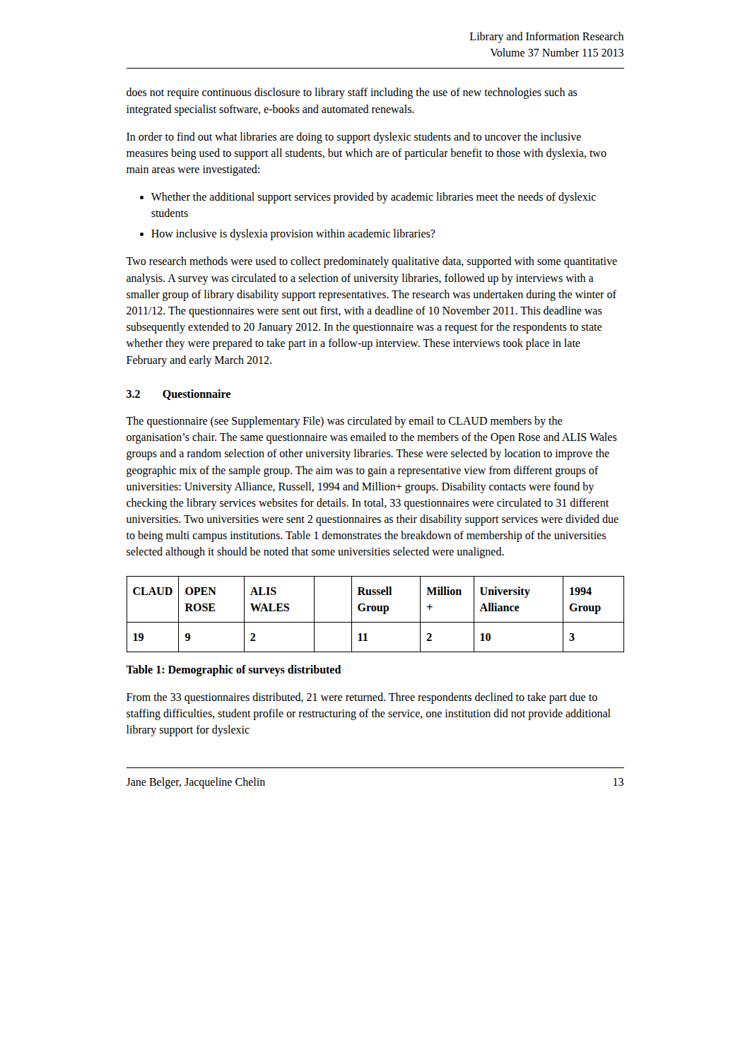Library and Information Research Volume 37 Number 115 2013
does not require continuous disclosure to library staff including the use of new technologies such as integrated specialist software, e-books and automated renewals.
In order to find out what libraries are doing to support dyslexic students and to uncover the inclusive measures being used to support all students, but which are of particular benefit to those with dyslexia, two main areas were investigated:
Whether the additional support services provided by academic libraries meet the needs of dyslexic students
How inclusive is dyslexia provision within academic libraries?
Two research methods were used to collect predominately qualitative data, supported with some quantitative analysis. A survey was circulated to a selection of university libraries, followed up by interviews with a smaller group of library disability support representatives. The research was undertaken during the winter of 2011/12. The questionnaires were sent out first, with a deadline of 10 November 2011. This deadline was subsequently extended to 20 January 2012. In the questionnaire was a request for the respondents to state whether they were prepared to take part in a follow-up interview. These interviews took place in late February and early March 2012.
3.2 Questionnaire
The questionnaire (see Supplementary File) was circulated by email to CLAUD members by the organisation’s chair. The same questionnaire was emailed to the members of the Open Rose and ALIS Wales groups and a random selection of other university libraries. These were selected by location to improve the geographic mix of the sample group. The aim was to gain a representative view from different groups of universities: University Alliance, Russell, 1994 and Million+ groups. Disability contacts were found by checking the library services websites for details. In total, 33 questionnaires were circulated to 31 different universities. Two universities were sent 2 questionnaires as their disability support services were divided due to being multi campus institutions. Table 1 demonstrates the breakdown of membership of the universities selected although it should be noted that some universities selected were unaligned.
| CLAUD | OPEN ROSE | ALIS WALES | | Russell Group | Million + | University Alliance | 1994 Group |
| --- | --- | --- | --- | --- | --- | --- | --- |
| 19 | 9 | 2 | | 11 | 2 | 10 | 3 |
Table 1: Demographic of surveys distributed
From the 33 questionnaires distributed, 21 were returned. Three respondents declined to take part due to staffing difficulties, student profile or restructuring of the service, one institution did not provide additional library support for dyslexic
Jane Belger, Jacqueline Chelin 13